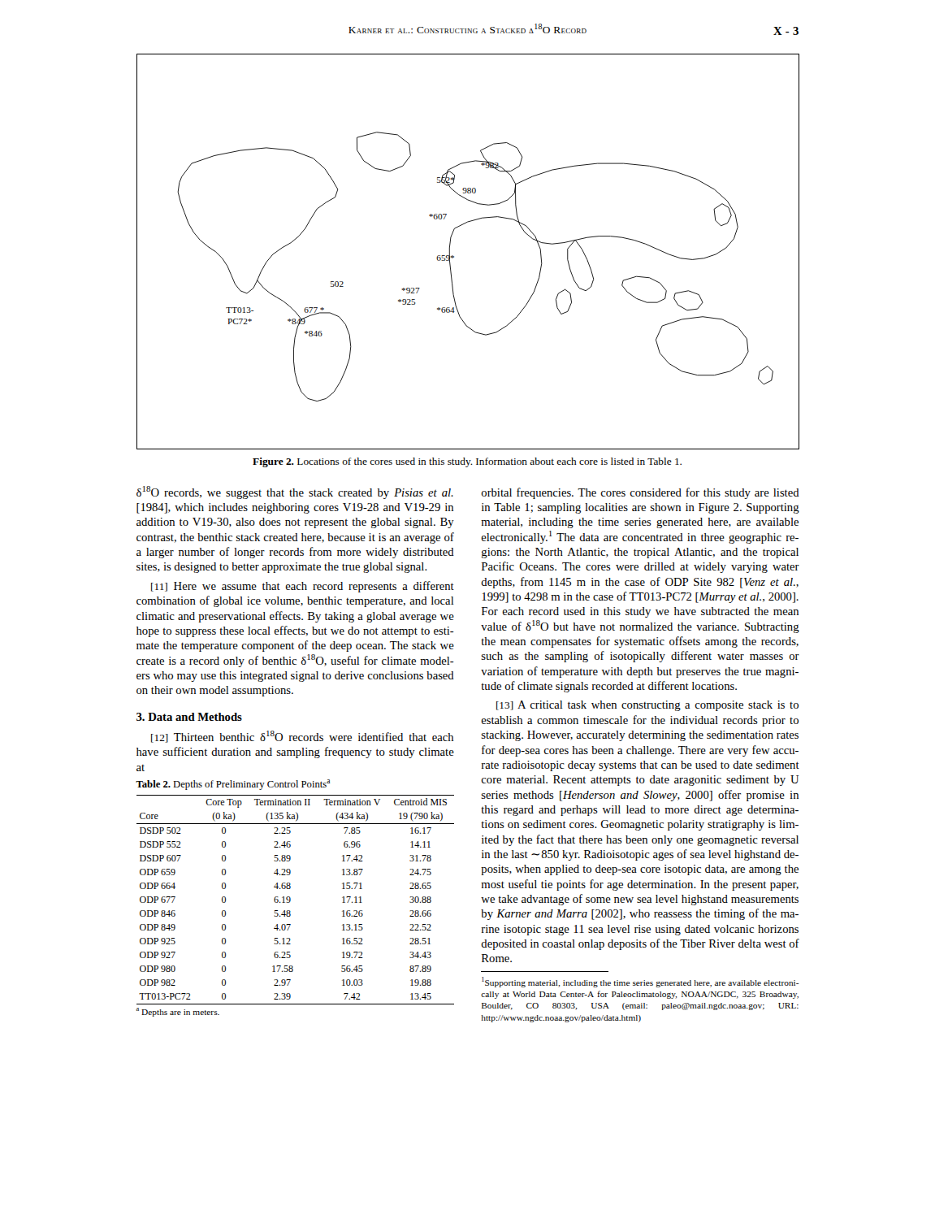Karner et al.: Constructing a Stacked δ18O Record X - 3
*982 552* 980 *607 659* 502 *927 *925 *664 677 * TT013- PC72* *849 *846
Figure 2. Locations of the cores used in this study. Information about each core is listed in Table 1.
δ18O records, we suggest that the stack created by Pisias et al. [1984], which includes neighboring cores V19-28 and V19-29 in addition to V19-30, also does not represent the global signal. By contrast, the benthic stack created here, because it is an average of a larger number of longer records from more widely distributed sites, is designed to better approximate the true global signal.
[11] Here we assume that each record represents a different combination of global ice volume, benthic temperature, and local climatic and preservational effects. By taking a global average we hope to suppress these local effects, but we do not attempt to estimate the temperature component of the deep ocean. The stack we create is a record only of benthic δ18O, useful for climate modelers who may use this integrated signal to derive conclusions based on their own model assumptions.
3. Data and Methods
[12] Thirteen benthic δ18O records were identified that each have sufficient duration and sampling frequency to study climate at
Table 2. Depths of Preliminary Control Points a
| | Core Top | Termination II | Termination V | Centroid MIS |
| --- | --- | --- | --- | --- |
| Core | (0 ka) | (135 ka) | (434 ka) | 19 (790 ka) |
| DSDP 502 | 0 | 2.25 | 7.85 | 16.17 |
| DSDP 552 | 0 | 2.46 | 6.96 | 14.11 |
| DSDP 607 | 0 | 5.89 | 17.42 | 31.78 |
| ODP 659 | 0 | 4.29 | 13.87 | 24.75 |
| ODP 664 | 0 | 4.68 | 15.71 | 28.65 |
| ODP 677 | 0 | 6.19 | 17.11 | 30.88 |
| ODP 846 | 0 | 5.48 | 16.26 | 28.66 |
| ODP 849 | 0 | 4.07 | 13.15 | 22.52 |
| ODP 925 | 0 | 5.12 | 16.52 | 28.51 |
| ODP 927 | 0 | 6.25 | 19.72 | 34.43 |
| ODP 980 | 0 | 17.58 | 56.45 | 87.89 |
| ODP 982 | 0 | 2.97 | 10.03 | 19.88 |
| TT013-PC72 | 0 | 2.39 | 7.42 | 13.45 |
a Depths are in meters.
orbital frequencies. The cores considered for this study are listed in Table 1; sampling localities are shown in Figure 2. Supporting material, including the time series generated here, are available electronically.1 The data are concentrated in three geographic regions: the North Atlantic, the tropical Atlantic, and the tropical Pacific Oceans. The cores were drilled at widely varying water depths, from 1145 m in the case of ODP Site 982 [Venz et al., 1999] to 4298 m in the case of TT013-PC72 [Murray et al., 2000]. For each record used in this study we have subtracted the mean value of δ18O but have not normalized the variance. Subtracting the mean compensates for systematic offsets among the records, such as the sampling of isotopically different water masses or variation of temperature with depth but preserves the true magnitude of climate signals recorded at different locations.
[13] A critical task when constructing a composite stack is to establish a common timescale for the individual records prior to stacking. However, accurately determining the sedimentation rates for deep-sea cores has been a challenge. There are very few accurate radioisotopic decay systems that can be used to date sediment core material. Recent attempts to date aragonitic sediment by U series methods [Henderson and Slowey, 2000] offer promise in this regard and perhaps will lead to more direct age determinations on sediment cores. Geomagnetic polarity stratigraphy is limited by the fact that there has been only one geomagnetic reversal in the last ∼850 kyr. Radioisotopic ages of sea level highstand deposits, when applied to deep-sea core isotopic data, are among the most useful tie points for age determination. In the present paper, we take advantage of some new sea level highstand measurements by Karner and Marra [2002], who reassess the timing of the marine isotopic stage 11 sea level rise using dated volcanic horizons deposited in coastal onlap deposits of the Tiber River delta west of Rome.
1Supporting material, including the time series generated here, are available electronically at World Data Center-A for Paleoclimatology, NOAA/NGDC, 325 Broadway, Boulder, CO 80303, USA (email: paleo@mail.ngdc.noaa.gov; URL: http://www.ngdc.noaa.gov/paleo/data.html)